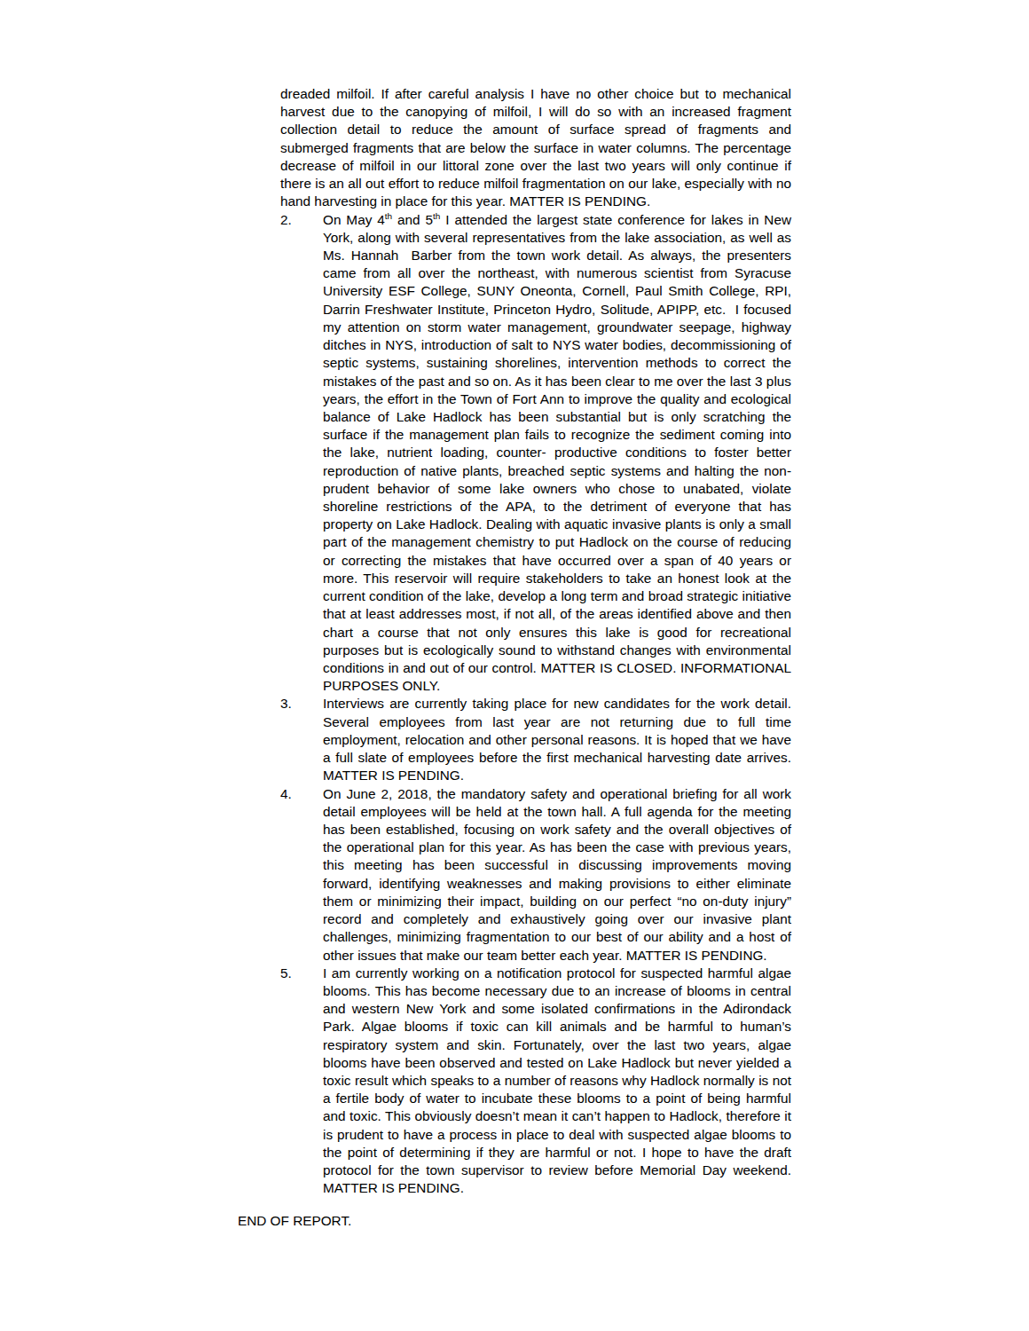dreaded milfoil. If after careful analysis I have no other choice but to mechanical harvest due to the canopying of milfoil, I will do so with an increased fragment collection detail to reduce the amount of surface spread of fragments and submerged fragments that are below the surface in water columns. The percentage decrease of milfoil in our littoral zone over the last two years will only continue if there is an all out effort to reduce milfoil fragmentation on our lake, especially with no hand harvesting in place for this year. MATTER IS PENDING.
On May 4th and 5th I attended the largest state conference for lakes in New York, along with several representatives from the lake association, as well as Ms. Hannah Barber from the town work detail. As always, the presenters came from all over the northeast, with numerous scientist from Syracuse University ESF College, SUNY Oneonta, Cornell, Paul Smith College, RPI, Darrin Freshwater Institute, Princeton Hydro, Solitude, APIPP, etc. I focused my attention on storm water management, groundwater seepage, highway ditches in NYS, introduction of salt to NYS water bodies, decommissioning of septic systems, sustaining shorelines, intervention methods to correct the mistakes of the past and so on. As it has been clear to me over the last 3 plus years, the effort in the Town of Fort Ann to improve the quality and ecological balance of Lake Hadlock has been substantial but is only scratching the surface if the management plan fails to recognize the sediment coming into the lake, nutrient loading, counter- productive conditions to foster better reproduction of native plants, breached septic systems and halting the non-prudent behavior of some lake owners who chose to unabated, violate shoreline restrictions of the APA, to the detriment of everyone that has property on Lake Hadlock. Dealing with aquatic invasive plants is only a small part of the management chemistry to put Hadlock on the course of reducing or correcting the mistakes that have occurred over a span of 40 years or more. This reservoir will require stakeholders to take an honest look at the current condition of the lake, develop a long term and broad strategic initiative that at least addresses most, if not all, of the areas identified above and then chart a course that not only ensures this lake is good for recreational purposes but is ecologically sound to withstand changes with environmental conditions in and out of our control. MATTER IS CLOSED. INFORMATIONAL PURPOSES ONLY.
Interviews are currently taking place for new candidates for the work detail. Several employees from last year are not returning due to full time employment, relocation and other personal reasons. It is hoped that we have a full slate of employees before the first mechanical harvesting date arrives. MATTER IS PENDING.
On June 2, 2018, the mandatory safety and operational briefing for all work detail employees will be held at the town hall. A full agenda for the meeting has been established, focusing on work safety and the overall objectives of the operational plan for this year. As has been the case with previous years, this meeting has been successful in discussing improvements moving forward, identifying weaknesses and making provisions to either eliminate them or minimizing their impact, building on our perfect “no on-duty injury” record and completely and exhaustively going over our invasive plant challenges, minimizing fragmentation to our best of our ability and a host of other issues that make our team better each year. MATTER IS PENDING.
I am currently working on a notification protocol for suspected harmful algae blooms. This has become necessary due to an increase of blooms in central and western New York and some isolated confirmations in the Adirondack Park. Algae blooms if toxic can kill animals and be harmful to human’s respiratory system and skin. Fortunately, over the last two years, algae blooms have been observed and tested on Lake Hadlock but never yielded a toxic result which speaks to a number of reasons why Hadlock normally is not a fertile body of water to incubate these blooms to a point of being harmful and toxic. This obviously doesn’t mean it can’t happen to Hadlock, therefore it is prudent to have a process in place to deal with suspected algae blooms to the point of determining if they are harmful or not. I hope to have the draft protocol for the town supervisor to review before Memorial Day weekend. MATTER IS PENDING.
END OF REPORT.